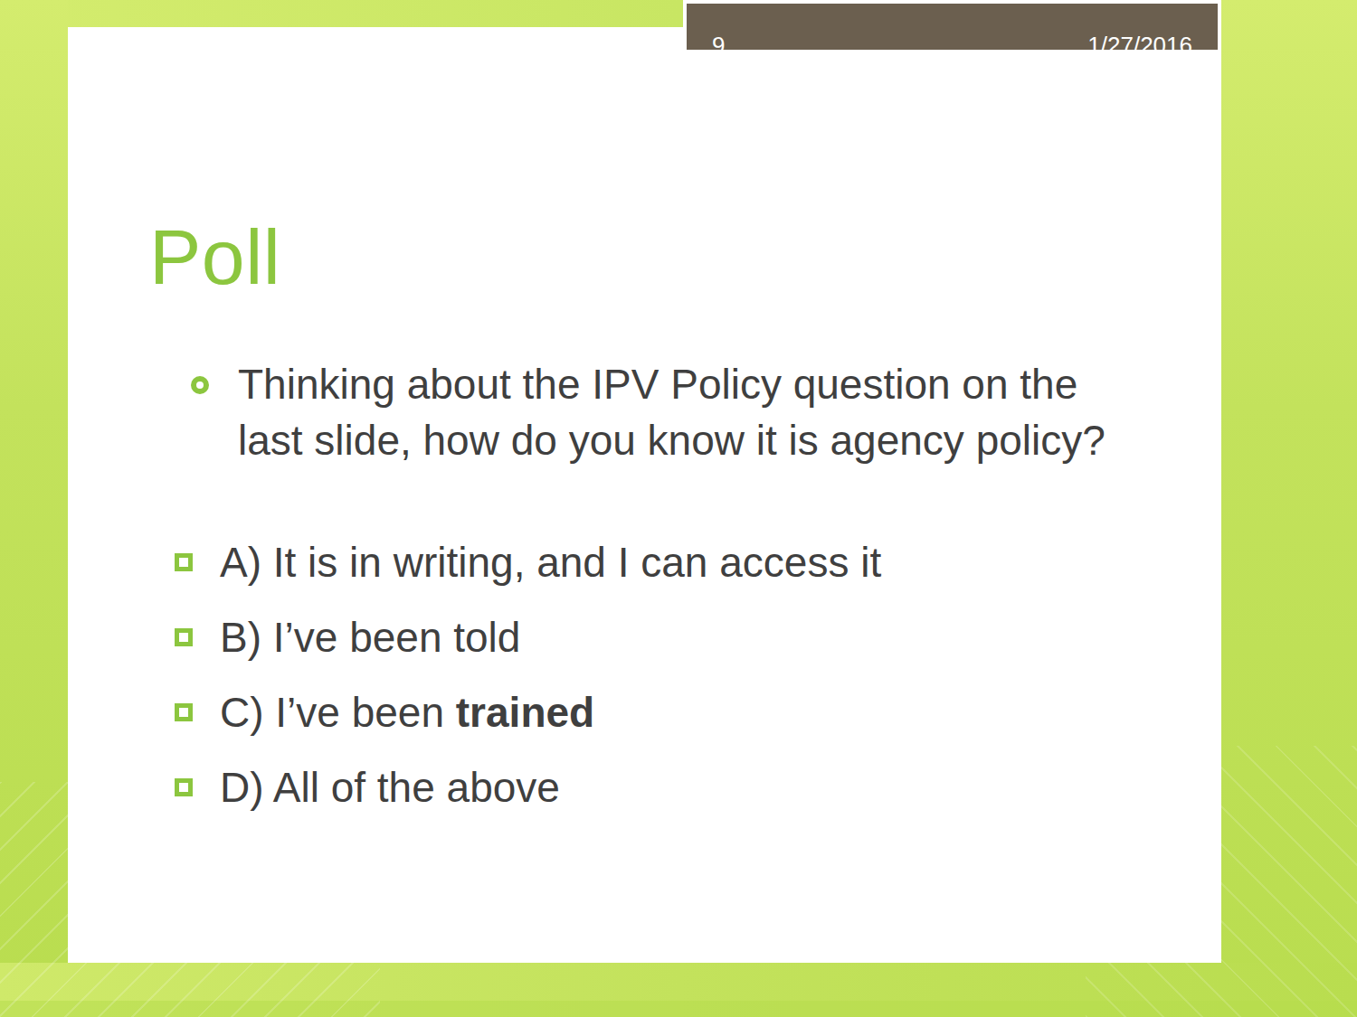9 1/27/2016
Poll
Thinking about the IPV Policy question on the last slide, how do you know it is agency policy?
A) It is in writing, and I can access it
B) I’ve been told
C) I’ve been trained
D) All of the above